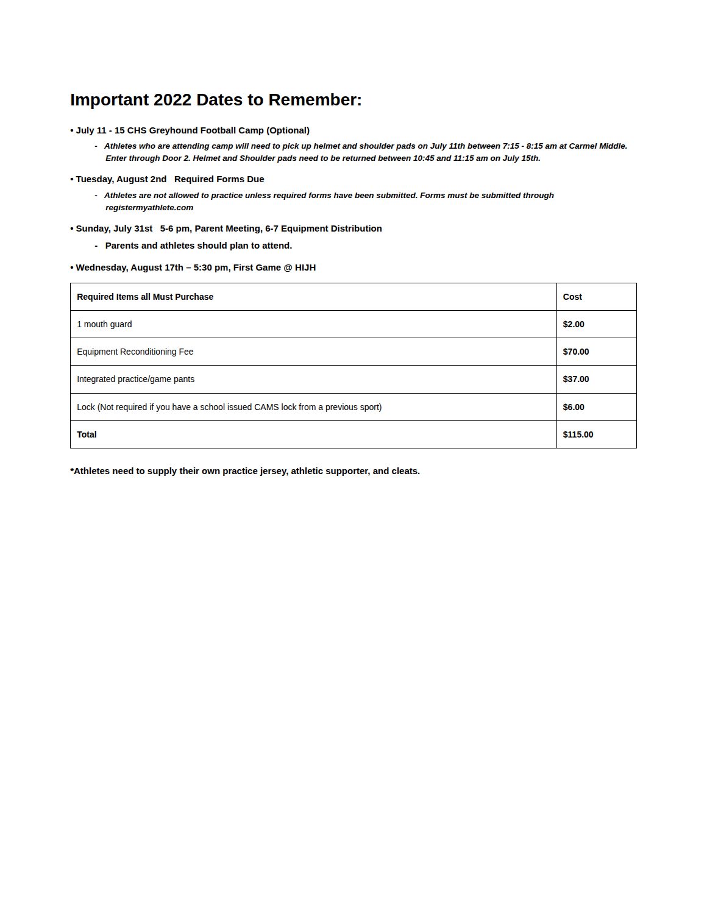Important 2022 Dates to Remember:
July 11 - 15 CHS Greyhound Football Camp (Optional)
Athletes who are attending camp will need to pick up helmet and shoulder pads on July 11th between 7:15 - 8:15 am at Carmel Middle. Enter through Door 2. Helmet and Shoulder pads need to be returned between 10:45 and 11:15 am on July 15th.
Tuesday, August 2nd Required Forms Due
Athletes are not allowed to practice unless required forms have been submitted. Forms must be submitted through registermyathlete.com
Sunday, July 31st 5-6 pm, Parent Meeting, 6-7 Equipment Distribution
Parents and athletes should plan to attend.
Wednesday, August 17th – 5:30 pm, First Game @ HIJH
| Required Items all Must Purchase | Cost |
| --- | --- |
| 1 mouth guard | $2.00 |
| Equipment Reconditioning Fee | $70.00 |
| Integrated practice/game pants | $37.00 |
| Lock (Not required if you have a school issued CAMS lock from a previous sport) | $6.00 |
| Total | $115.00 |
*Athletes need to supply their own practice jersey, athletic supporter, and cleats.